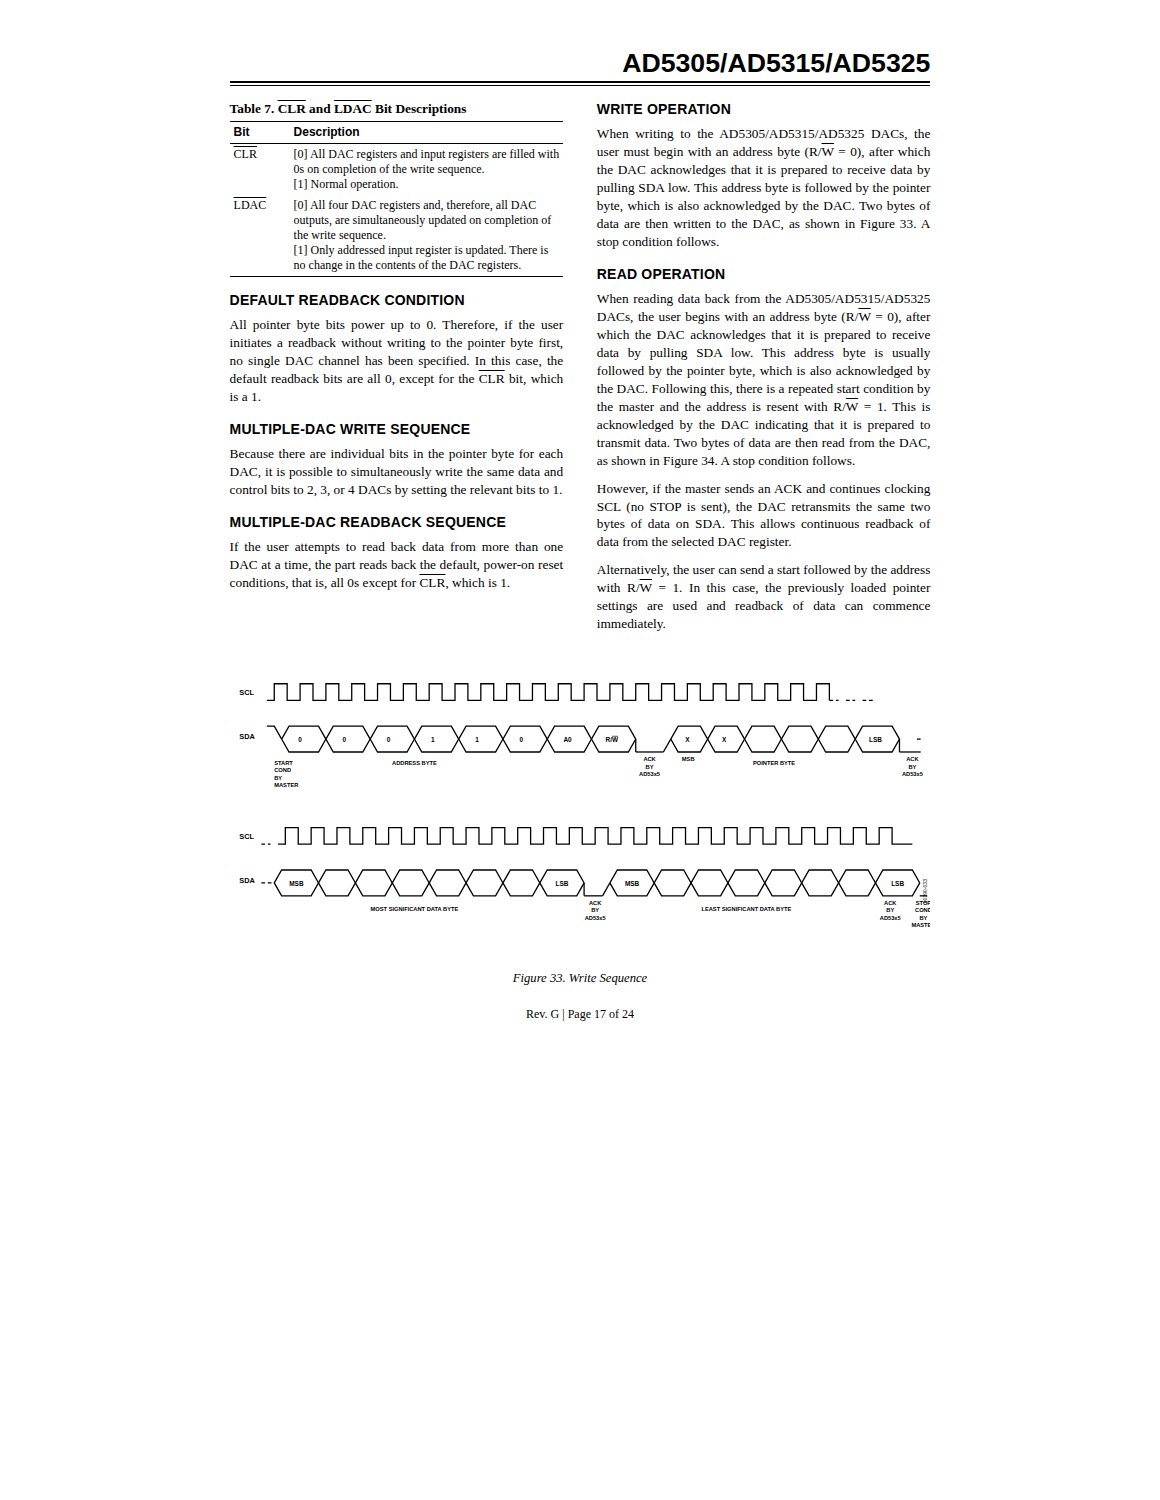AD5305/AD5315/AD5325
Table 7. CLR and LDAC Bit Descriptions
| Bit | Description |
| --- | --- |
| CLR | [0] All DAC registers and input registers are filled with 0s on completion of the write sequence. [1] Normal operation. |
| LDAC | [0] All four DAC registers and, therefore, all DAC outputs, are simultaneously updated on completion of the write sequence. [1] Only addressed input register is updated. There is no change in the contents of the DAC registers. |
DEFAULT READBACK CONDITION
All pointer byte bits power up to 0. Therefore, if the user initiates a readback without writing to the pointer byte first, no single DAC channel has been specified. In this case, the default readback bits are all 0, except for the CLR bit, which is a 1.
MULTIPLE-DAC WRITE SEQUENCE
Because there are individual bits in the pointer byte for each DAC, it is possible to simultaneously write the same data and control bits to 2, 3, or 4 DACs by setting the relevant bits to 1.
MULTIPLE-DAC READBACK SEQUENCE
If the user attempts to read back data from more than one DAC at a time, the part reads back the default, power-on reset conditions, that is, all 0s except for CLR, which is 1.
WRITE OPERATION
When writing to the AD5305/AD5315/AD5325 DACs, the user must begin with an address byte (R/W = 0), after which the DAC acknowledges that it is prepared to receive data by pulling SDA low. This address byte is followed by the pointer byte, which is also acknowledged by the DAC. Two bytes of data are then written to the DAC, as shown in Figure 33. A stop condition follows.
READ OPERATION
When reading data back from the AD5305/AD5315/AD5325 DACs, the user begins with an address byte (R/W = 0), after which the DAC acknowledges that it is prepared to receive data by pulling SDA low. This address byte is usually followed by the pointer byte, which is also acknowledged by the DAC. Following this, there is a repeated start condition by the master and the address is resent with R/W = 1. This is acknowledged by the DAC indicating that it is prepared to transmit data. Two bytes of data are then read from the DAC, as shown in Figure 34. A stop condition follows.
However, if the master sends an ACK and continues clocking SCL (no STOP is sent), the DAC retransmits the same two bytes of data on SDA. This allows continuous readback of data from the selected DAC register.
Alternatively, the user can send a start followed by the address with R/W = 1. In this case, the previously loaded pointer settings are used and readback of data can commence immediately.
SCL SDA 0 0 0 1 1 0 A0 R/W X X LSB START COND BY MASTER ADDRESS BYTE ACK BY AD53x5 MSB POINTER BYTE ACK BY AD53x5 SCL SDA MSB LSB MSB LSB MOST SIGNIFICANT DATA BYTE ACK BY AD53x5 LEAST SIGNIFICANT DATA BYTE ACK BY AD53x5 STOP COND BY MASTER 00390-033
Figure 33. Write Sequence
Rev. G | Page 17 of 24